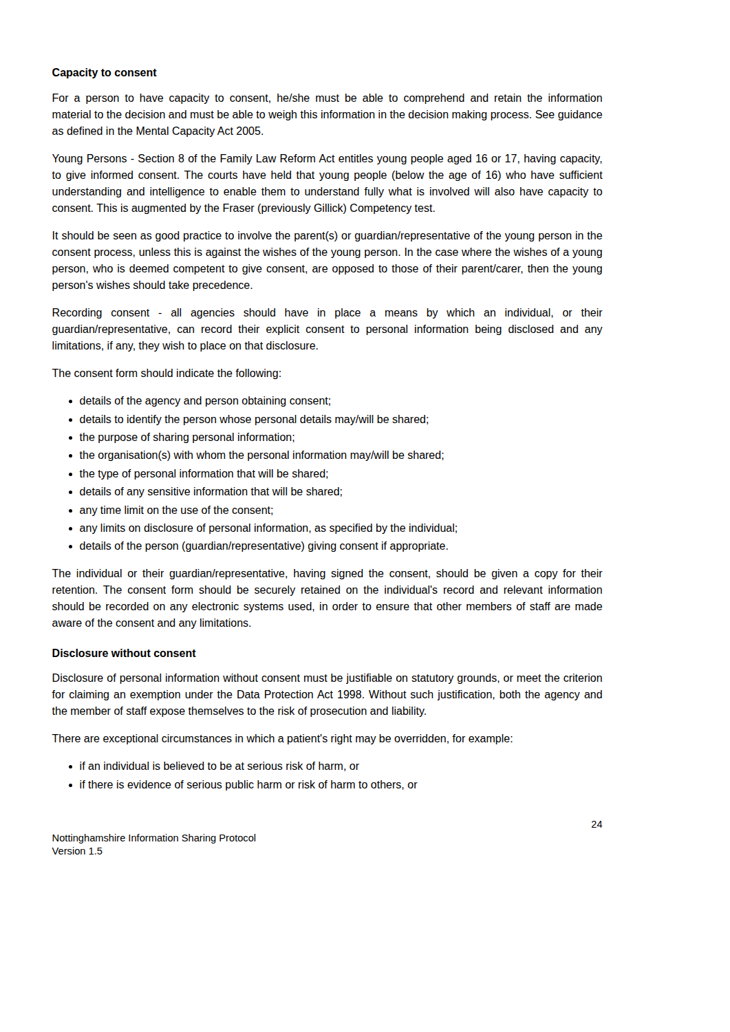Capacity to consent
For a person to have capacity to consent, he/she must be able to comprehend and retain the information material to the decision and must be able to weigh this information in the decision making process. See guidance as defined in the Mental Capacity Act 2005.
Young Persons - Section 8 of the Family Law Reform Act entitles young people aged 16 or 17, having capacity, to give informed consent. The courts have held that young people (below the age of 16) who have sufficient understanding and intelligence to enable them to understand fully what is involved will also have capacity to consent. This is augmented by the Fraser (previously Gillick) Competency test.
It should be seen as good practice to involve the parent(s) or guardian/representative of the young person in the consent process, unless this is against the wishes of the young person. In the case where the wishes of a young person, who is deemed competent to give consent, are opposed to those of their parent/carer, then the young person's wishes should take precedence.
Recording consent - all agencies should have in place a means by which an individual, or their guardian/representative, can record their explicit consent to personal information being disclosed and any limitations, if any, they wish to place on that disclosure.
The consent form should indicate the following:
details of the agency and person obtaining consent;
details to identify the person whose personal details may/will be shared;
the purpose of sharing personal information;
the organisation(s) with whom the personal information may/will be shared;
the type of personal information that will be shared;
details of any sensitive information that will be shared;
any time limit on the use of the consent;
any limits on disclosure of personal information, as specified by the individual;
details of the person (guardian/representative) giving consent if appropriate.
The individual or their guardian/representative, having signed the consent, should be given a copy for their retention. The consent form should be securely retained on the individual's record and relevant information should be recorded on any electronic systems used, in order to ensure that other members of staff are made aware of the consent and any limitations.
Disclosure without consent
Disclosure of personal information without consent must be justifiable on statutory grounds, or meet the criterion for claiming an exemption under the Data Protection Act 1998. Without such justification, both the agency and the member of staff expose themselves to the risk of prosecution and liability.
There are exceptional circumstances in which a patient's right may be overridden, for example:
if an individual is believed to be at serious risk of harm, or
if there is evidence of serious public harm or risk of harm to others, or
24
Nottinghamshire Information Sharing Protocol
Version 1.5